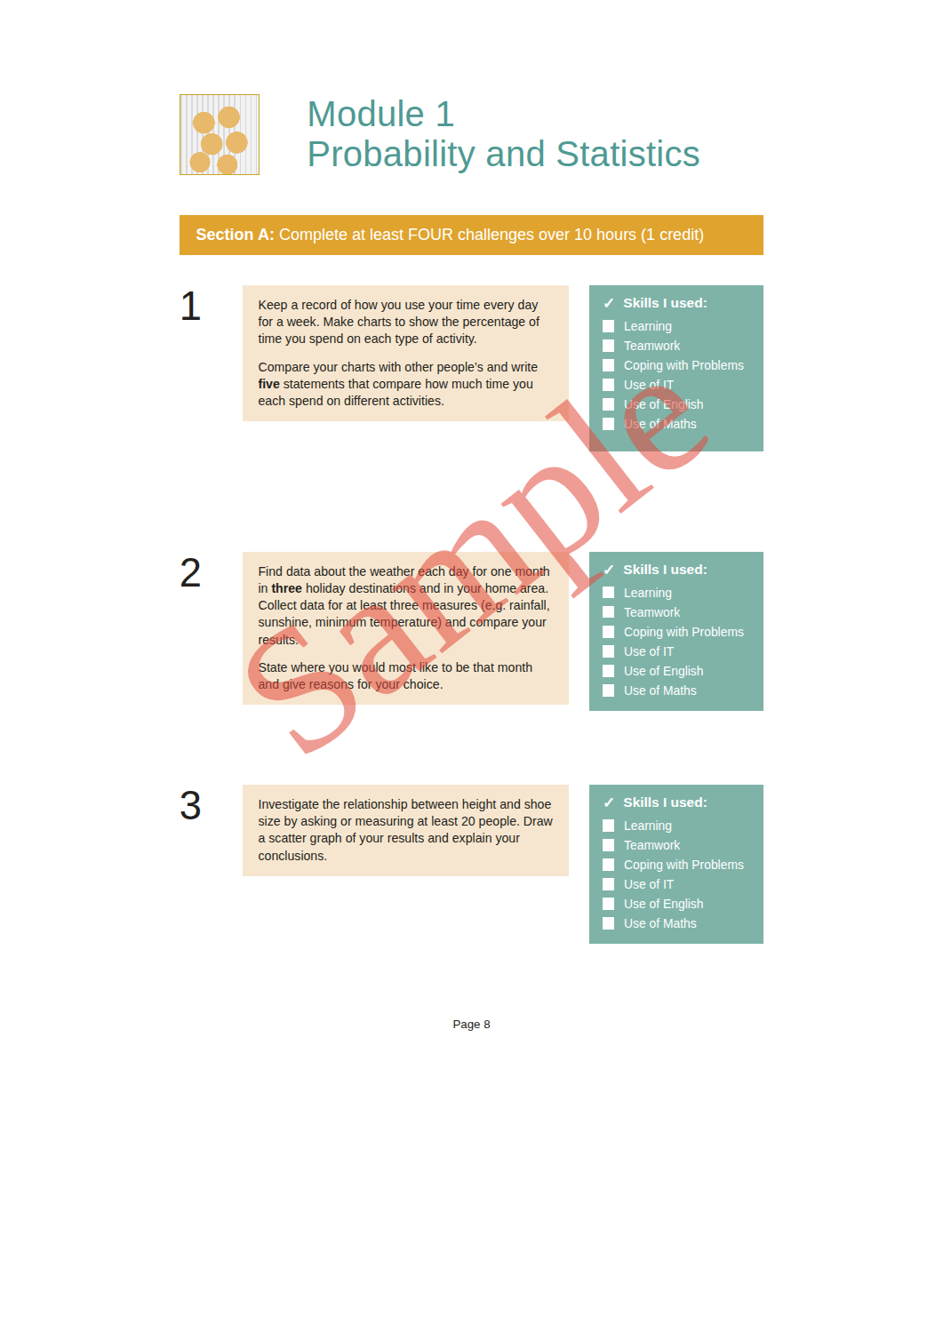Module 1 Probability and Statistics
Section A: Complete at least FOUR challenges over 10 hours (1 credit)
1
Keep a record of how you use your time every day for a week. Make charts to show the percentage of time you spend on each type of activity.
Compare your charts with other people’s and write five statements that compare how much time you each spend on different activities.
✓Skills I used:
Learning
Teamwork
Coping with Problems
Use of IT
Use of English
Use of Maths
2
Find data about the weather each day for one month in three holiday destinations and in your home area. Collect data for at least three measures (e.g. rainfall, sunshine, minimum temperature) and compare your results.
State where you would most like to be that month and give reasons for your choice.
✓Skills I used:
Learning
Teamwork
Coping with Problems
Use of IT
Use of English
Use of Maths
3
Investigate the relationship between height and shoe size by asking or measuring at least 20 people. Draw a scatter graph of your results and explain your conclusions.
✓Skills I used:
Learning
Teamwork
Coping with Problems
Use of IT
Use of English
Use of Maths
Page 8
Sample